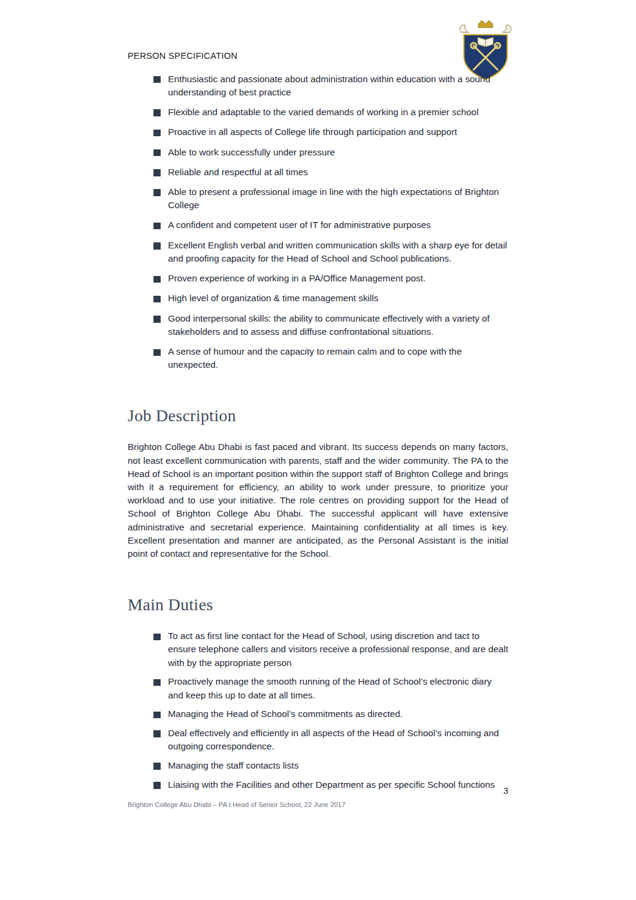Brighton College crest
Person Specification
Enthusiastic and passionate about administration within education with a sound understanding of best practice
Flexible and adaptable to the varied demands of working in a premier school
Proactive in all aspects of College life through participation and support
Able to work successfully under pressure
Reliable and respectful at all times
Able to present a professional image in line with the high expectations of Brighton College
A confident and competent user of IT for administrative purposes
Excellent English verbal and written communication skills with a sharp eye for detail and proofing capacity for the Head of School and School publications.
Proven experience of working in a PA/Office Management post.
High level of organization & time management skills
Good interpersonal skills: the ability to communicate effectively with a variety of stakeholders and to assess and diffuse confrontational situations.
A sense of humour and the capacity to remain calm and to cope with the unexpected.
Job Description
Brighton College Abu Dhabi is fast paced and vibrant. Its success depends on many factors, not least excellent communication with parents, staff and the wider community. The PA to the Head of School is an important position within the support staff of Brighton College and brings with it a requirement for efficiency, an ability to work under pressure, to prioritize your workload and to use your initiative. The role centres on providing support for the Head of School of Brighton College Abu Dhabi. The successful applicant will have extensive administrative and secretarial experience. Maintaining confidentiality at all times is key. Excellent presentation and manner are anticipated, as the Personal Assistant is the initial point of contact and representative for the School.
Main Duties
To act as first line contact for the Head of School, using discretion and tact to ensure telephone callers and visitors receive a professional response, and are dealt with by the appropriate person
Proactively manage the smooth running of the Head of School’s electronic diary and keep this up to date at all times.
Managing the Head of School’s commitments as directed.
Deal effectively and efficiently in all aspects of the Head of School’s incoming and outgoing correspondence.
Managing the staff contacts lists
Liaising with the Facilities and other Department as per specific School functions
3 Brighton College Abu Dhabi – PA t Head of Senior School, 22 June 2017